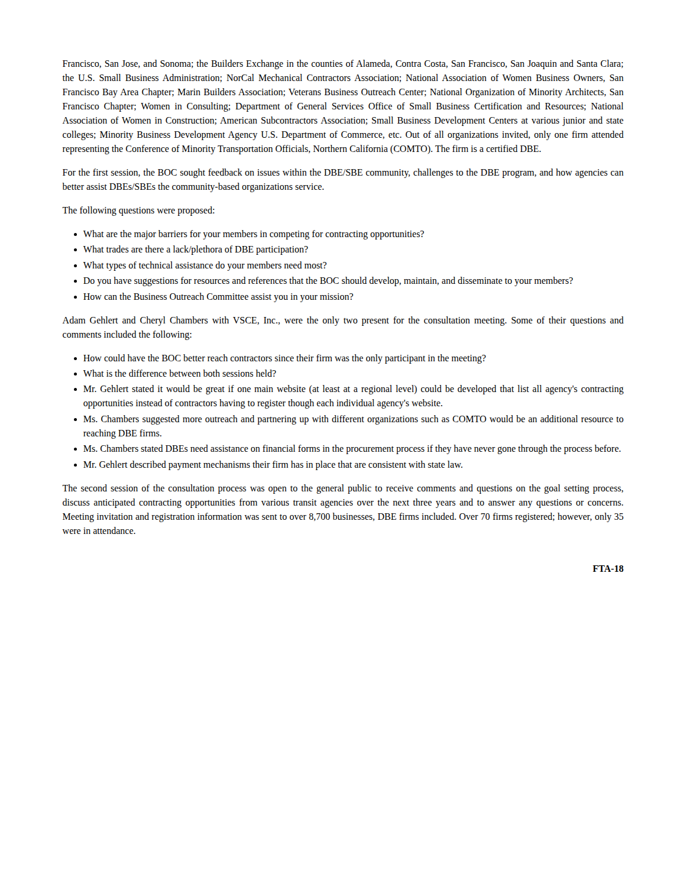Francisco, San Jose, and Sonoma; the Builders Exchange in the counties of Alameda, Contra Costa, San Francisco, San Joaquin and Santa Clara; the U.S. Small Business Administration; NorCal Mechanical Contractors Association; National Association of Women Business Owners, San Francisco Bay Area Chapter; Marin Builders Association; Veterans Business Outreach Center; National Organization of Minority Architects, San Francisco Chapter; Women in Consulting; Department of General Services Office of Small Business Certification and Resources; National Association of Women in Construction; American Subcontractors Association; Small Business Development Centers at various junior and state colleges; Minority Business Development Agency U.S. Department of Commerce, etc. Out of all organizations invited, only one firm attended representing the Conference of Minority Transportation Officials, Northern California (COMTO). The firm is a certified DBE.
For the first session, the BOC sought feedback on issues within the DBE/SBE community, challenges to the DBE program, and how agencies can better assist DBEs/SBEs the community-based organizations service.
The following questions were proposed:
What are the major barriers for your members in competing for contracting opportunities?
What trades are there a lack/plethora of DBE participation?
What types of technical assistance do your members need most?
Do you have suggestions for resources and references that the BOC should develop, maintain, and disseminate to your members?
How can the Business Outreach Committee assist you in your mission?
Adam Gehlert and Cheryl Chambers with VSCE, Inc., were the only two present for the consultation meeting. Some of their questions and comments included the following:
How could have the BOC better reach contractors since their firm was the only participant in the meeting?
What is the difference between both sessions held?
Mr. Gehlert stated it would be great if one main website (at least at a regional level) could be developed that list all agency's contracting opportunities instead of contractors having to register though each individual agency's website.
Ms. Chambers suggested more outreach and partnering up with different organizations such as COMTO would be an additional resource to reaching DBE firms.
Ms. Chambers stated DBEs need assistance on financial forms in the procurement process if they have never gone through the process before.
Mr. Gehlert described payment mechanisms their firm has in place that are consistent with state law.
The second session of the consultation process was open to the general public to receive comments and questions on the goal setting process, discuss anticipated contracting opportunities from various transit agencies over the next three years and to answer any questions or concerns. Meeting invitation and registration information was sent to over 8,700 businesses, DBE firms included. Over 70 firms registered; however, only 35 were in attendance.
FTA-18